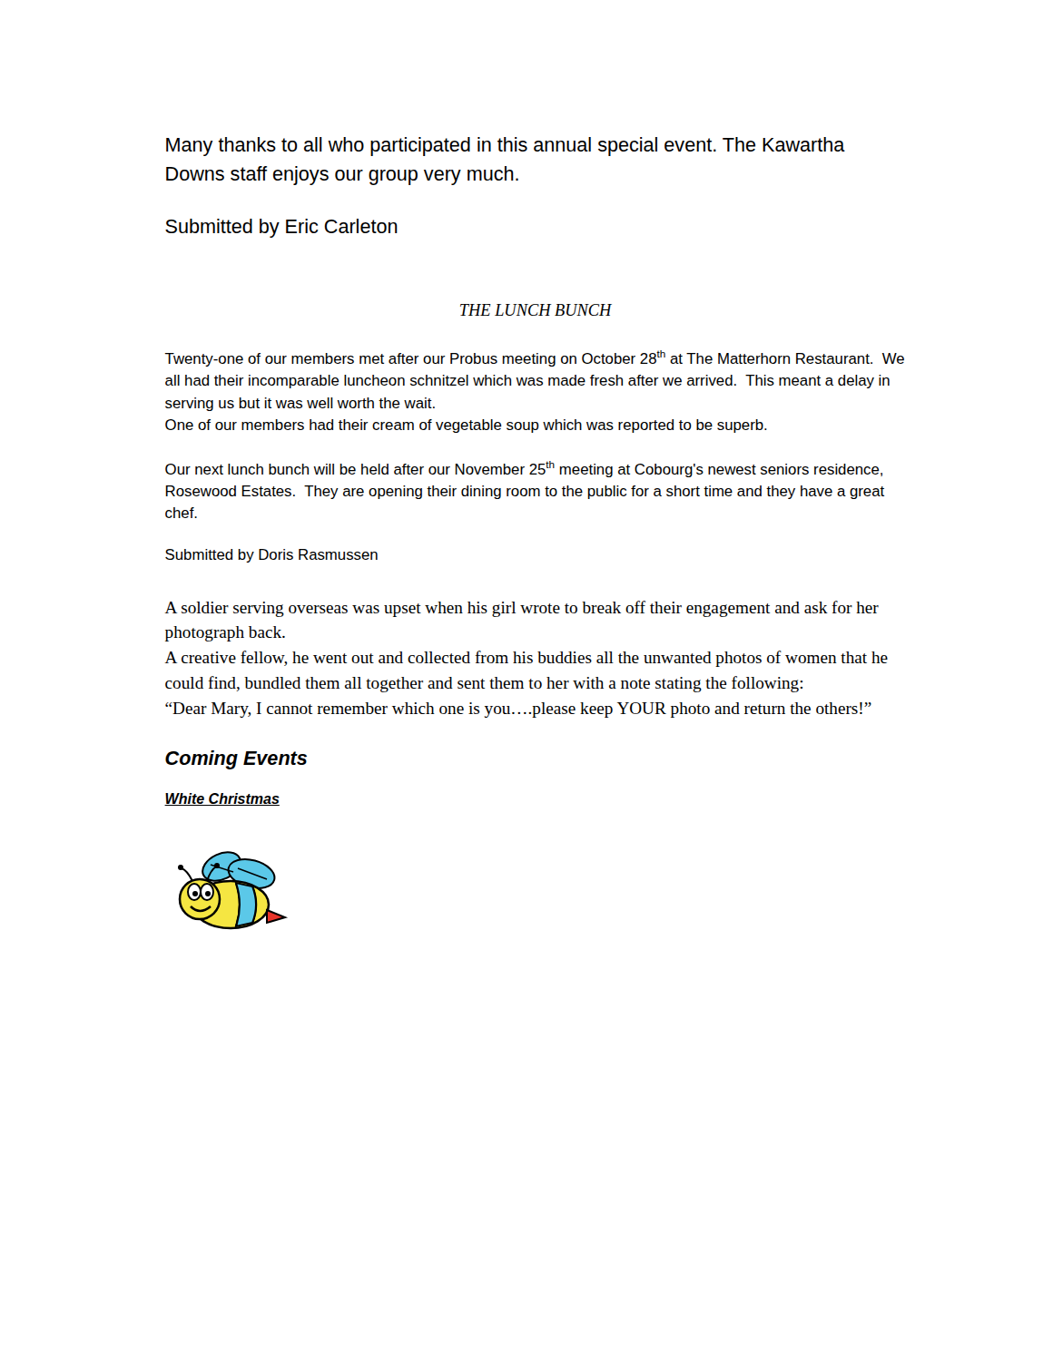Many thanks to all who participated in this annual special event. The Kawartha Downs staff enjoys our group very much.
Submitted by Eric Carleton
THE LUNCH BUNCH
Twenty-one of our members met after our Probus meeting on October 28th at The Matterhorn Restaurant. We all had their incomparable luncheon schnitzel which was made fresh after we arrived. This meant a delay in serving us but it was well worth the wait.
One of our members had their cream of vegetable soup which was reported to be superb.
Our next lunch bunch will be held after our November 25th meeting at Cobourg's newest seniors residence, Rosewood Estates. They are opening their dining room to the public for a short time and they have a great chef.
Submitted by Doris Rasmussen
A soldier serving overseas was upset when his girl wrote to break off their engagement and ask for her photograph back.
A creative fellow, he went out and collected from his buddies all the unwanted photos of women that he could find, bundled them all together and sent them to her with a note stating the following:
“Dear Mary, I cannot remember which one is you….please keep YOUR photo and return the others!”
Coming Events
White Christmas